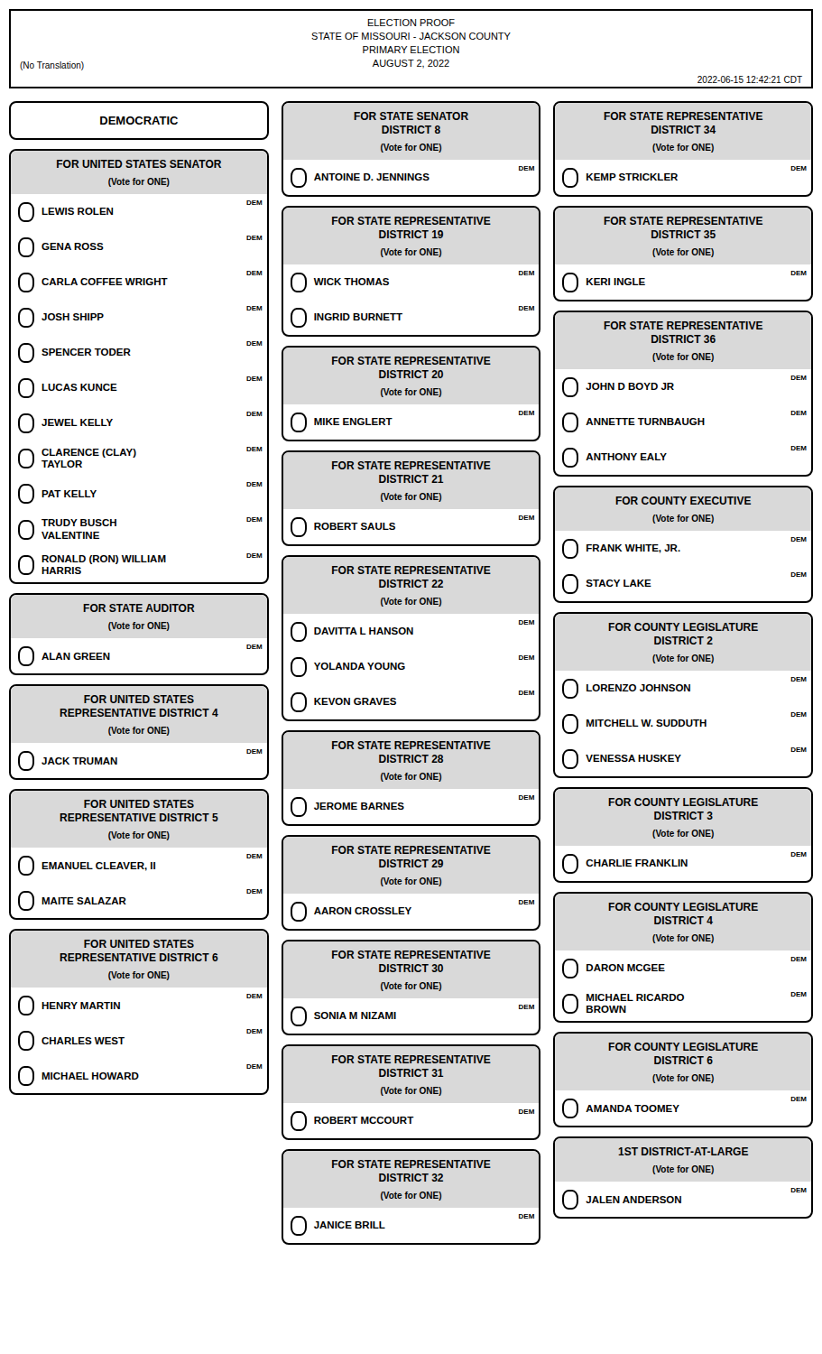ELECTION PROOF
STATE OF MISSOURI - JACKSON COUNTY
PRIMARY ELECTION
AUGUST 2, 2022
(No Translation)
2022-06-15 12:42:21 CDT
DEMOCRATIC
FOR UNITED STATES SENATOR
(Vote for ONE)
LEWIS ROLEN
DEM
GENA ROSS
DEM
CARLA COFFEE WRIGHT
DEM
JOSH SHIPP
DEM
SPENCER TODER
DEM
LUCAS KUNCE
DEM
JEWEL KELLY
DEM
CLARENCE (CLAY)
TAYLOR
DEM
PAT KELLY
DEM
TRUDY BUSCH
VALENTINE
DEM
RONALD (RON) WILLIAM
HARRIS
DEM
FOR STATE AUDITOR
(Vote for ONE)
ALAN GREEN
DEM
FOR UNITED STATES
REPRESENTATIVE DISTRICT 4
(Vote for ONE)
JACK TRUMAN
DEM
FOR UNITED STATES
REPRESENTATIVE DISTRICT 5
(Vote for ONE)
EMANUEL CLEAVER, II
DEM
MAITE SALAZAR
DEM
FOR UNITED STATES
REPRESENTATIVE DISTRICT 6
(Vote for ONE)
HENRY MARTIN
DEM
CHARLES WEST
DEM
MICHAEL HOWARD
DEM
FOR STATE SENATOR
DISTRICT 8
(Vote for ONE)
ANTOINE D. JENNINGS
DEM
FOR STATE REPRESENTATIVE
DISTRICT 19
(Vote for ONE)
WICK THOMAS
DEM
INGRID BURNETT
DEM
FOR STATE REPRESENTATIVE
DISTRICT 20
(Vote for ONE)
MIKE ENGLERT
DEM
FOR STATE REPRESENTATIVE
DISTRICT 21
(Vote for ONE)
ROBERT SAULS
DEM
FOR STATE REPRESENTATIVE
DISTRICT 22
(Vote for ONE)
DAVITTA L HANSON
DEM
YOLANDA YOUNG
DEM
KEVON GRAVES
DEM
FOR STATE REPRESENTATIVE
DISTRICT 28
(Vote for ONE)
JEROME BARNES
DEM
FOR STATE REPRESENTATIVE
DISTRICT 29
(Vote for ONE)
AARON CROSSLEY
DEM
FOR STATE REPRESENTATIVE
DISTRICT 30
(Vote for ONE)
SONIA M NIZAMI
DEM
FOR STATE REPRESENTATIVE
DISTRICT 31
(Vote for ONE)
ROBERT MCCOURT
DEM
FOR STATE REPRESENTATIVE
DISTRICT 32
(Vote for ONE)
JANICE BRILL
DEM
FOR STATE REPRESENTATIVE
DISTRICT 34
(Vote for ONE)
KEMP STRICKLER
DEM
FOR STATE REPRESENTATIVE
DISTRICT 35
(Vote for ONE)
KERI INGLE
DEM
FOR STATE REPRESENTATIVE
DISTRICT 36
(Vote for ONE)
JOHN D BOYD JR
DEM
ANNETTE TURNBAUGH
DEM
ANTHONY EALY
DEM
FOR COUNTY EXECUTIVE
(Vote for ONE)
FRANK WHITE, JR.
DEM
STACY LAKE
DEM
FOR COUNTY LEGISLATURE
DISTRICT 2
(Vote for ONE)
LORENZO JOHNSON
DEM
MITCHELL W. SUDDUTH
DEM
VENESSA HUSKEY
DEM
FOR COUNTY LEGISLATURE
DISTRICT 3
(Vote for ONE)
CHARLIE FRANKLIN
DEM
FOR COUNTY LEGISLATURE
DISTRICT 4
(Vote for ONE)
DARON MCGEE
DEM
MICHAEL RICARDO
BROWN
DEM
FOR COUNTY LEGISLATURE
DISTRICT 6
(Vote for ONE)
AMANDA TOOMEY
DEM
1ST DISTRICT-AT-LARGE
(Vote for ONE)
JALEN ANDERSON
DEM